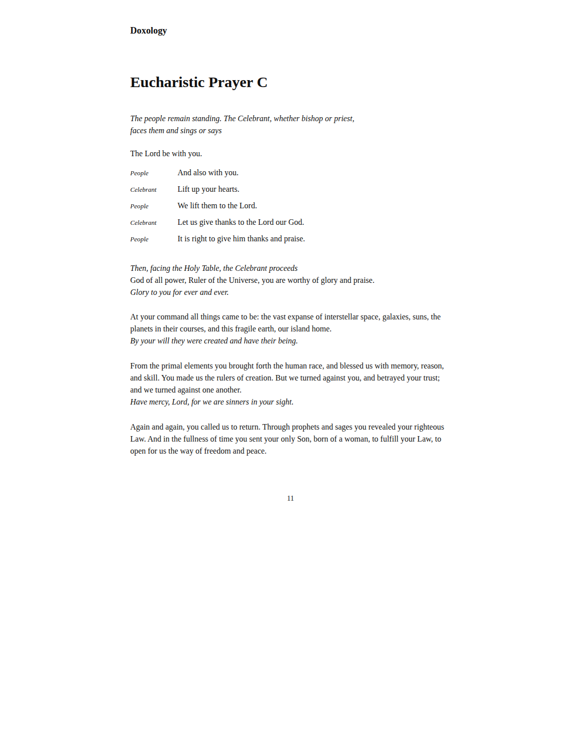Doxology
Eucharistic Prayer C
The people remain standing. The Celebrant, whether bishop or priest,
faces them and sings or says
The Lord be with you.
People And also with you.
Celebrant Lift up your hearts.
People We lift them to the Lord.
Celebrant Let us give thanks to the Lord our God.
People It is right to give him thanks and praise.
Then, facing the Holy Table, the Celebrant proceeds
God of all power, Ruler of the Universe, you are worthy of glory and praise.
Glory to you for ever and ever.
At your command all things came to be: the vast expanse of interstellar space, galaxies, suns, the planets in their courses, and this fragile earth, our island home.
By your will they were created and have their being.
From the primal elements you brought forth the human race, and blessed us with memory, reason, and skill. You made us the rulers of creation. But we turned against you, and betrayed your trust; and we turned against one another.
Have mercy, Lord, for we are sinners in your sight.
Again and again, you called us to return. Through prophets and sages you revealed your righteous Law. And in the fullness of time you sent your only Son, born of a woman, to fulfill your Law, to open for us the way of freedom and peace.
11